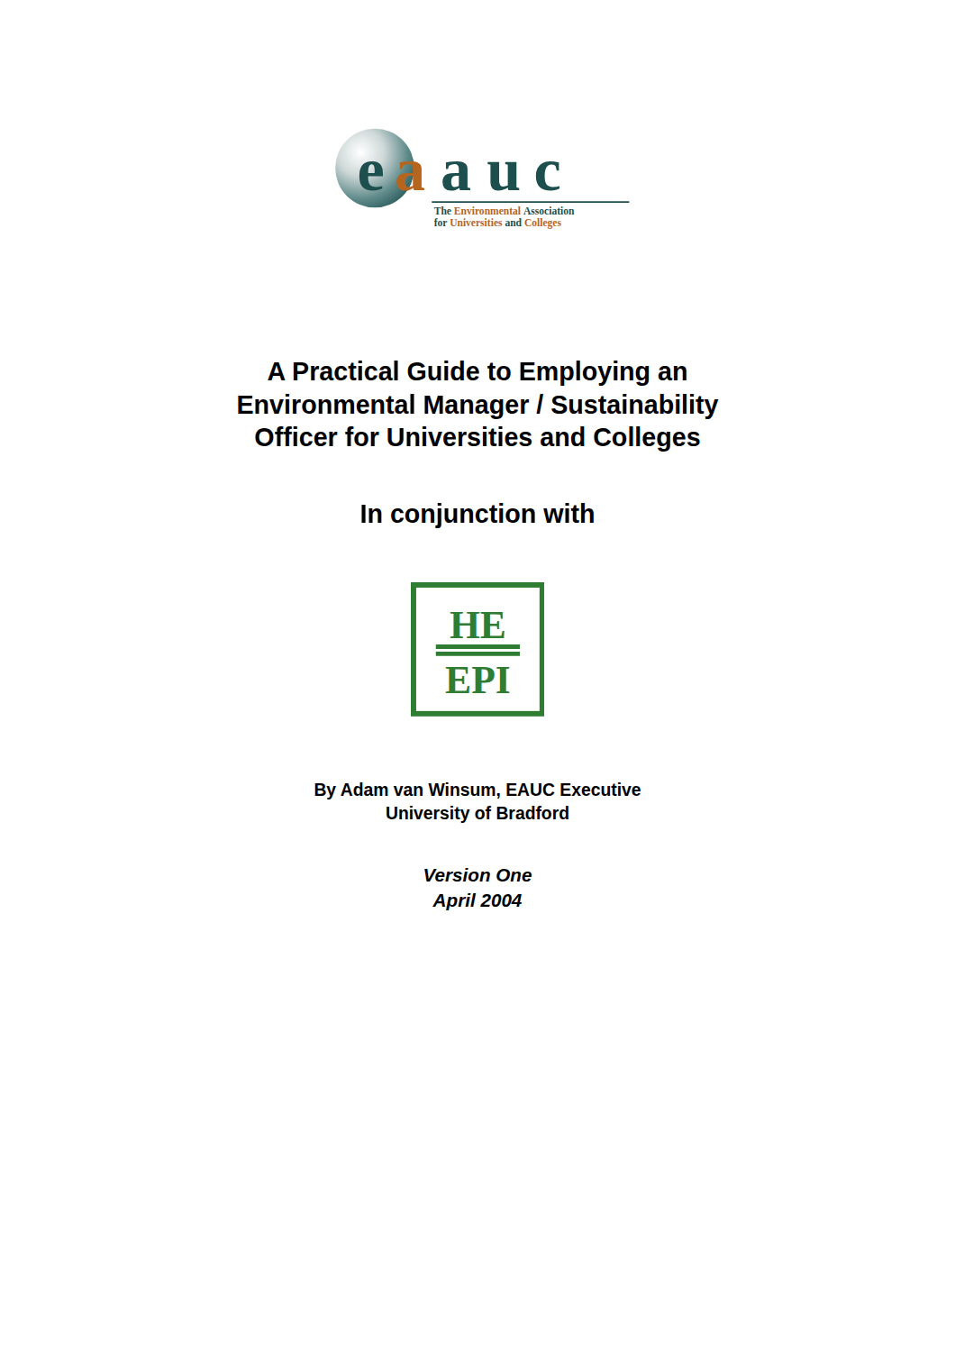e a a u c The Environmental Association for Universities and Colleges
A Practical Guide to Employing an Environmental Manager / Sustainability Officer for Universities and Colleges
In conjunction with
HE EPI
By Adam van Winsum, EAUC Executive
University of Bradford
Version One
April 2004